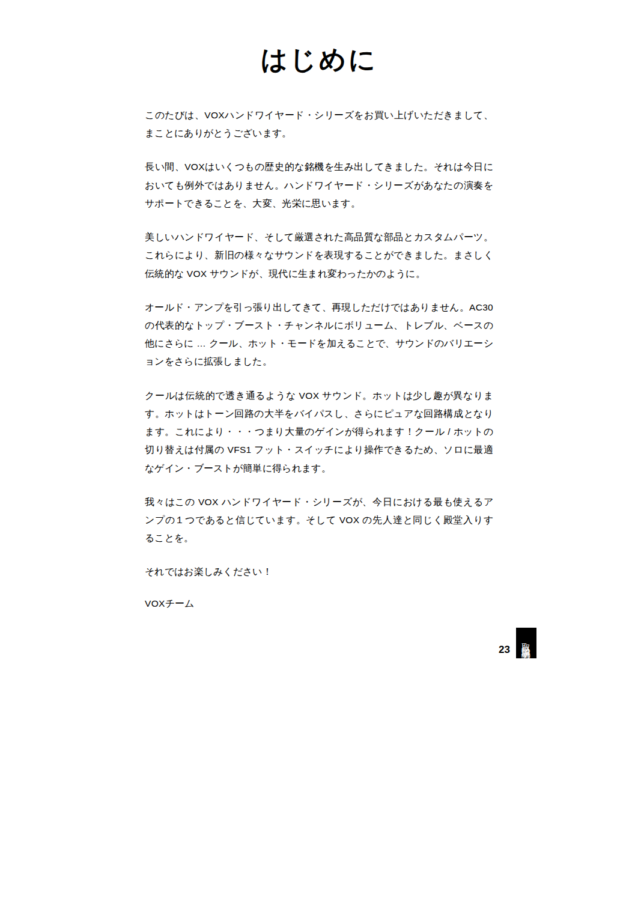はじめに
このたびは、VOXハンドワイヤード・シリーズをお買い上げいただきまして、まことにありがとうございます。
長い間、VOXはいくつもの歴史的な銘機を生み出してきました。それは今日においても例外ではありません。ハンドワイヤード・シリーズがあなたの演奏をサポートできることを、大変、光栄に思います。
美しいハンドワイヤード、そして厳選された高品質な部品とカスタムパーツ。これらにより、新旧の様々なサウンドを表現することができました。まさしく伝統的な VOX サウンドが、現代に生まれ変わったかのように。
オールド・アンプを引っ張り出してきて、再現しただけではありません。AC30 の代表的なトップ・ブースト・チャンネルにボリューム、トレブル、ベースの他にさらに … クール、ホット・モードを加えることで、サウンドのバリエーションをさらに拡張しました。
クールは伝統的で透き通るような VOX サウンド。ホットは少し趣が異なります。ホットはトーン回路の大半をバイパスし、さらにピュアな回路構成となります。これにより・・・つまり大量のゲインが得られます！クール / ホットの切り替えは付属の VFS1 フット・スイッチにより操作できるため、ソロに最適なゲイン・ブーストが簡単に得られます。
我々はこの VOX ハンドワイヤード・シリーズが、今日における最も使えるアンプの１つであると信じています。そして VOX の先人達と同じく殿堂入りすることを。
それではお楽しみください！
VOXチーム
23
取扱説明書